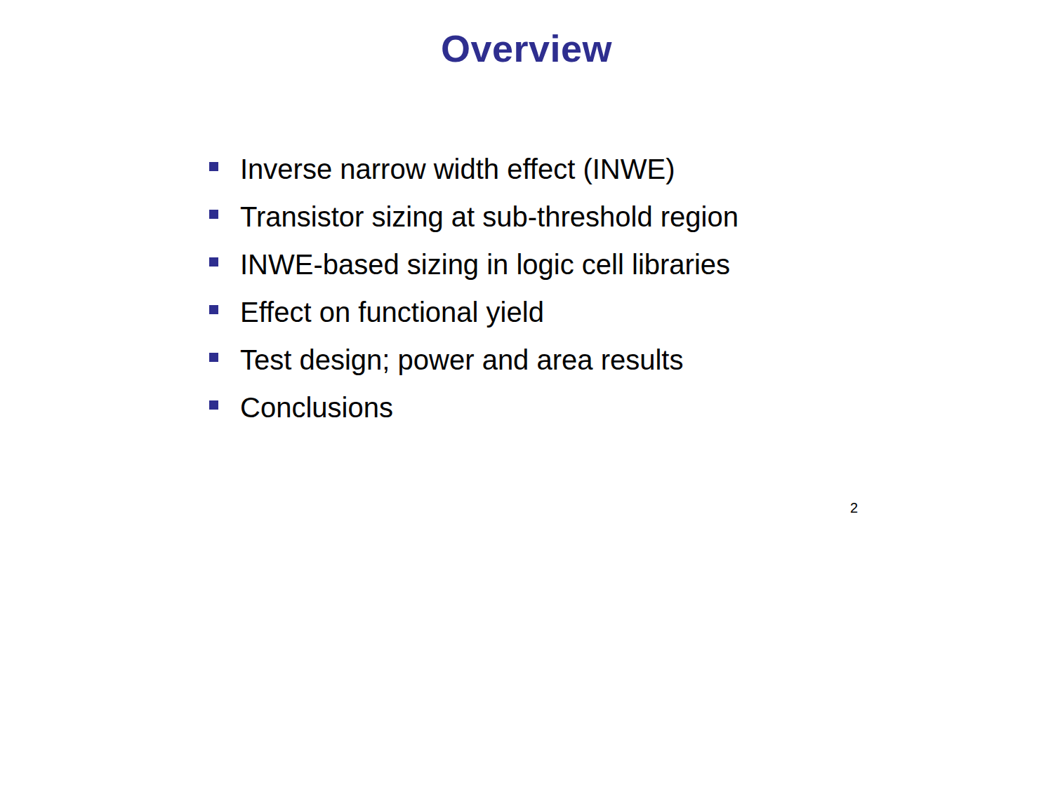Overview
Inverse narrow width effect (INWE)
Transistor sizing at sub-threshold region
INWE-based sizing in logic cell libraries
Effect on functional yield
Test design; power and area results
Conclusions
2